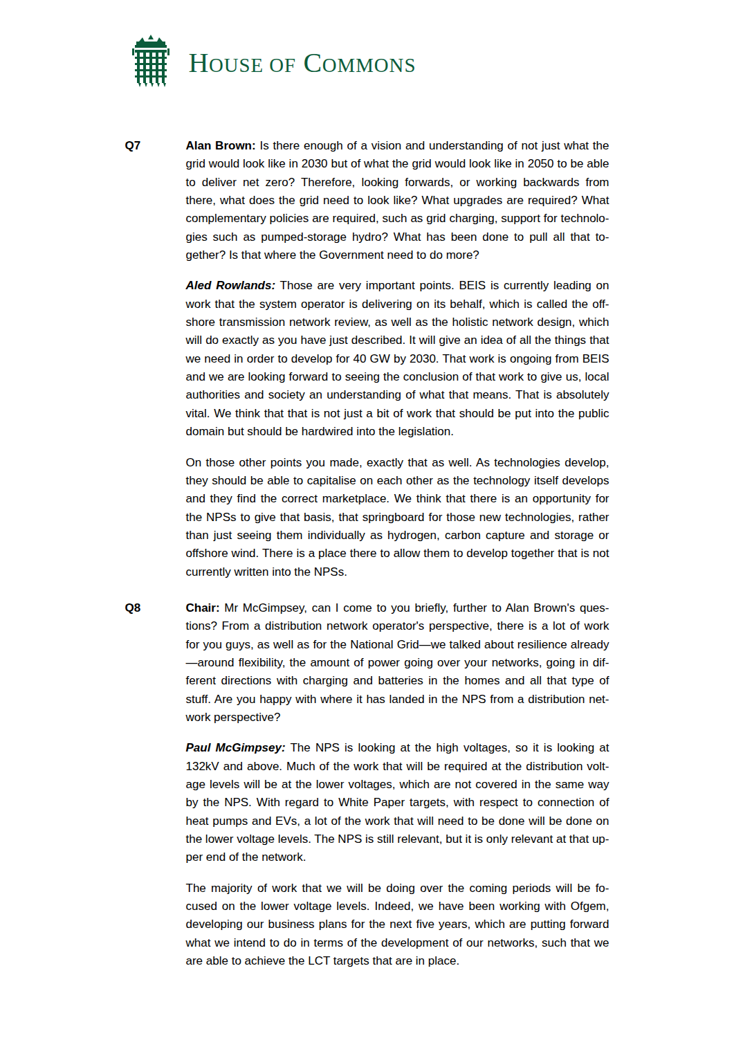HOUSE OF COMMONS
Q7
Alan Brown: Is there enough of a vision and understanding of not just what the grid would look like in 2030 but of what the grid would look like in 2050 to be able to deliver net zero? Therefore, looking forwards, or working backwards from there, what does the grid need to look like? What upgrades are required? What complementary policies are required, such as grid charging, support for technologies such as pumped-storage hydro? What has been done to pull all that together? Is that where the Government need to do more?
Aled Rowlands: Those are very important points. BEIS is currently leading on work that the system operator is delivering on its behalf, which is called the offshore transmission network review, as well as the holistic network design, which will do exactly as you have just described. It will give an idea of all the things that we need in order to develop for 40 GW by 2030. That work is ongoing from BEIS and we are looking forward to seeing the conclusion of that work to give us, local authorities and society an understanding of what that means. That is absolutely vital. We think that that is not just a bit of work that should be put into the public domain but should be hardwired into the legislation.
On those other points you made, exactly that as well. As technologies develop, they should be able to capitalise on each other as the technology itself develops and they find the correct marketplace. We think that there is an opportunity for the NPSs to give that basis, that springboard for those new technologies, rather than just seeing them individually as hydrogen, carbon capture and storage or offshore wind. There is a place there to allow them to develop together that is not currently written into the NPSs.
Q8
Chair: Mr McGimpsey, can I come to you briefly, further to Alan Brown's questions? From a distribution network operator's perspective, there is a lot of work for you guys, as well as for the National Grid—we talked about resilience already—around flexibility, the amount of power going over your networks, going in different directions with charging and batteries in the homes and all that type of stuff. Are you happy with where it has landed in the NPS from a distribution network perspective?
Paul McGimpsey: The NPS is looking at the high voltages, so it is looking at 132kV and above. Much of the work that will be required at the distribution voltage levels will be at the lower voltages, which are not covered in the same way by the NPS. With regard to White Paper targets, with respect to connection of heat pumps and EVs, a lot of the work that will need to be done will be done on the lower voltage levels. The NPS is still relevant, but it is only relevant at that upper end of the network.
The majority of work that we will be doing over the coming periods will be focused on the lower voltage levels. Indeed, we have been working with Ofgem, developing our business plans for the next five years, which are putting forward what we intend to do in terms of the development of our networks, such that we are able to achieve the LCT targets that are in place.